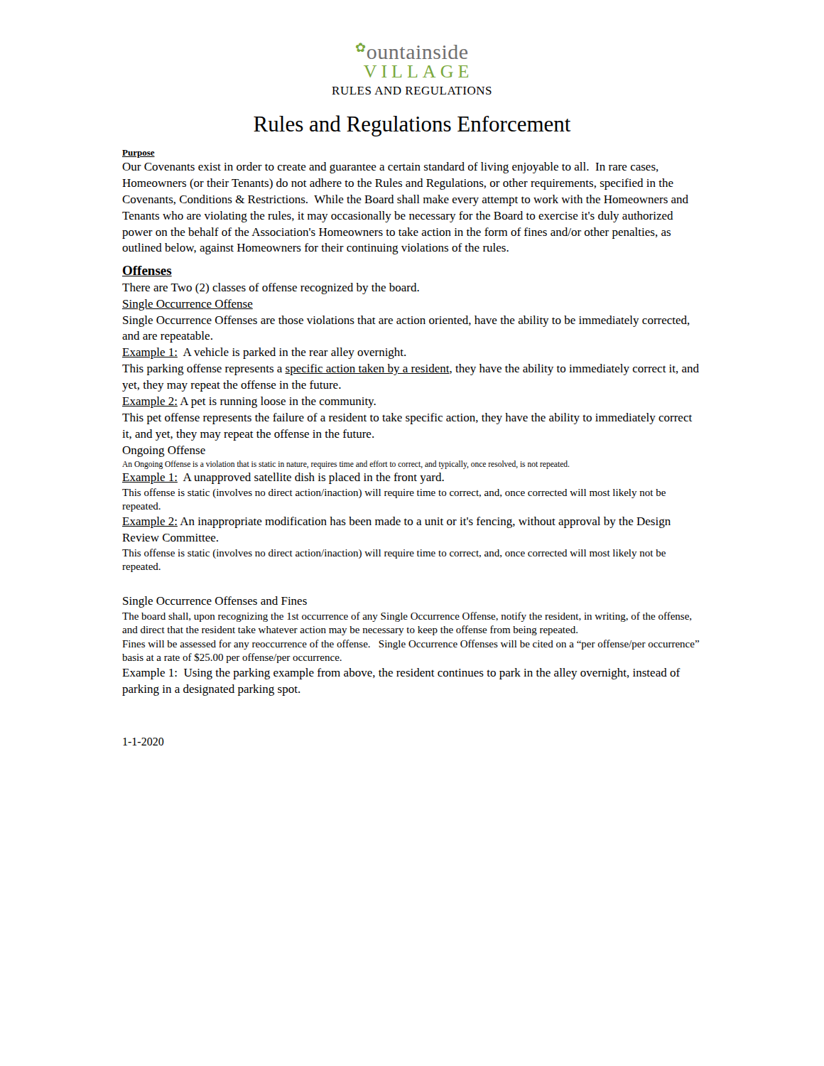✿ountainside
VILLAGE
RULES AND REGULATIONS
Rules and Regulations Enforcement
Purpose
Our Covenants exist in order to create and guarantee a certain standard of living enjoyable to all. In rare cases, Homeowners (or their Tenants) do not adhere to the Rules and Regulations, or other requirements, specified in the Covenants, Conditions & Restrictions. While the Board shall make every attempt to work with the Homeowners and Tenants who are violating the rules, it may occasionally be necessary for the Board to exercise it's duly authorized power on the behalf of the Association's Homeowners to take action in the form of fines and/or other penalties, as outlined below, against Homeowners for their continuing violations of the rules.
Offenses
There are Two (2) classes of offense recognized by the board.
Single Occurrence Offense
Single Occurrence Offenses are those violations that are action oriented, have the ability to be immediately corrected, and are repeatable.
Example 1: A vehicle is parked in the rear alley overnight.
This parking offense represents a specific action taken by a resident, they have the ability to immediately correct it, and yet, they may repeat the offense in the future.
Example 2: A pet is running loose in the community.
This pet offense represents the failure of a resident to take specific action, they have the ability to immediately correct it, and yet, they may repeat the offense in the future.
Ongoing Offense
An Ongoing Offense is a violation that is static in nature, requires time and effort to correct, and typically, once resolved, is not repeated.
Example 1: A unapproved satellite dish is placed in the front yard.
This offense is static (involves no direct action/inaction) will require time to correct, and, once corrected will most likely not be repeated.
Example 2: An inappropriate modification has been made to a unit or it's fencing, without approval by the Design Review Committee.
This offense is static (involves no direct action/inaction) will require time to correct, and, once corrected will most likely not be repeated.
Single Occurrence Offenses and Fines
The board shall, upon recognizing the 1st occurrence of any Single Occurrence Offense, notify the resident, in writing, of the offense, and direct that the resident take whatever action may be necessary to keep the offense from being repeated.
Fines will be assessed for any reoccurrence of the offense. Single Occurrence Offenses will be cited on a “per offense/per occurrence” basis at a rate of $25.00 per offense/per occurrence.
Example 1: Using the parking example from above, the resident continues to park in the alley overnight, instead of parking in a designated parking spot.
1-1-2020